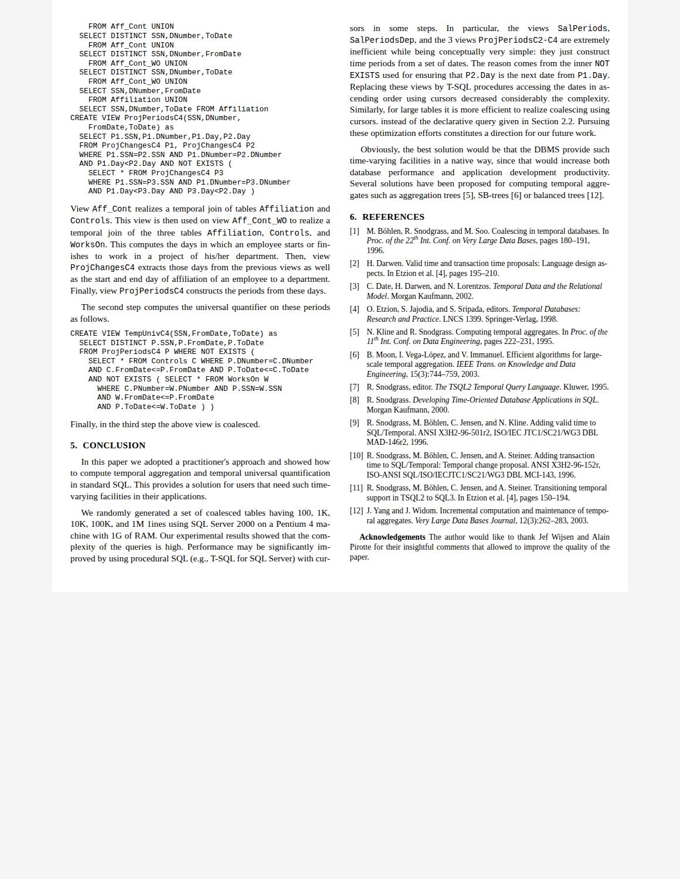FROM Aff_Cont UNION
  SELECT DISTINCT SSN,DNumber,ToDate
    FROM Aff_Cont UNION
  SELECT DISTINCT SSN,DNumber,FromDate
    FROM Aff_Cont_WO UNION
  SELECT DISTINCT SSN,DNumber,ToDate
    FROM Aff_Cont_WO UNION
  SELECT SSN,DNumber,FromDate
    FROM Affiliation UNION
  SELECT SSN,DNumber,ToDate FROM Affiliation
CREATE VIEW ProjPeriodsC4(SSN,DNumber,
    FromDate,ToDate) as
  SELECT P1.SSN,P1.DNumber,P1.Day,P2.Day
  FROM ProjChangesC4 P1, ProjChangesC4 P2
  WHERE P1.SSN=P2.SSN AND P1.DNumber=P2.DNumber
  AND P1.Day<P2.Day AND NOT EXISTS (
    SELECT * FROM ProjChangesC4 P3
    WHERE P1.SSN=P3.SSN AND P1.DNumber=P3.DNumber
    AND P1.Day<P3.Day AND P3.Day<P2.Day )
View Aff_Cont realizes a temporal join of tables Affiliation and Controls. This view is then used on view Aff_Cont_WO to realize a temporal join of the three tables Affiliation, Controls, and WorksOn. This computes the days in which an employee starts or finishes to work in a project of his/her department. Then, view ProjChangesC4 extracts those days from the previous views as well as the start and end day of affiliation of an employee to a department. Finally, view ProjPeriodsC4 constructs the periods from these days.
The second step computes the universal quantifier on these periods as follows.
CREATE VIEW TempUnivC4(SSN,FromDate,ToDate) as
  SELECT DISTINCT P.SSN,P.FromDate,P.ToDate
  FROM ProjPeriodsC4 P WHERE NOT EXISTS (
    SELECT * FROM Controls C WHERE P.DNumber=C.DNumber
    AND C.FromDate<=P.FromDate AND P.ToDate<=C.ToDate
    AND NOT EXISTS ( SELECT * FROM WorksOn W
      WHERE C.PNumber=W.PNumber AND P.SSN=W.SSN
      AND W.FromDate<=P.FromDate
      AND P.ToDate<=W.ToDate ) )
Finally, in the third step the above view is coalesced.
5. CONCLUSION
In this paper we adopted a practitioner's approach and showed how to compute temporal aggregation and temporal universal quantification in standard SQL. This provides a solution for users that need such time-varying facilities in their applications.
We randomly generated a set of coalesced tables having 100, 1K, 10K, 100K, and 1M 1ines using SQL Server 2000 on a Pentium 4 machine with 1G of RAM. Our experimental results showed that the complexity of the queries is high. Performance may be significantly improved by using procedural SQL (e.g., T-SQL for SQL Server) with cursors in some steps. In particular, the views SalPeriods, SalPeriodsDep, and the 3 views ProjPeriodsC2-C4 are extremely inefficient while being conceptually very simple: they just construct time periods from a set of dates. The reason comes from the inner NOT EXISTS used for ensuring that P2.Day is the next date from P1.Day. Replacing these views by T-SQL procedures accessing the dates in ascending order using cursors decreased considerably the complexity. Similarly, for large tables it is more efficient to realize coalescing using cursors. instead of the declarative query given in Section 2.2. Pursuing these optimization efforts constitutes a direction for our future work.
Obviously, the best solution would be that the DBMS provide such time-varying facilities in a native way, since that would increase both database performance and application development productivity. Several solutions have been proposed for computing temporal aggregates such as aggregation trees [5], SB-trees [6] or balanced trees [12].
6. REFERENCES
[1] M. Böhlen, R. Snodgrass, and M. Soo. Coalescing in temporal databases. In Proc. of the 22th Int. Conf. on Very Large Data Bases, pages 180–191, 1996.
[2] H. Darwen. Valid time and transaction time proposals: Language design aspects. In Etzion et al. [4], pages 195–210.
[3] C. Date, H. Darwen, and N. Lorentzos. Temporal Data and the Relational Model. Morgan Kaufmann, 2002.
[4] O. Etzion, S. Jajodia, and S. Sripada, editors. Temporal Databases: Research and Practice. LNCS 1399. Springer-Verlag, 1998.
[5] N. Kline and R. Snodgrass. Computing temporal aggregates. In Proc. of the 11th Int. Conf. on Data Engineering, pages 222–231, 1995.
[6] B. Moon, I. Vega-López, and V. Immanuel. Efficient algorithms for large-scale temporal aggregation. IEEE Trans. on Knowledge and Data Engineering, 15(3):744–759, 2003.
[7] R. Snodgrass, editor. The TSQL2 Temporal Query Language. Kluwer, 1995.
[8] R. Snodgrass. Developing Time-Oriented Database Applications in SQL. Morgan Kaufmann, 2000.
[9] R. Snodgrass, M. Böhlen, C. Jensen, and N. Kline. Adding valid time to SQL/Temporal. ANSI X3H2-96-501r2, ISO/IEC JTC1/SC21/WG3 DBL MAD-146r2, 1996.
[10] R. Snodgrass, M. Böhlen, C. Jensen, and A. Steiner. Adding transaction time to SQL/Temporal: Temporal change proposal. ANSI X3H2-96-152r, ISO-ANSI SQL/ISO/IECJTC1/SC21/WG3 DBL MCI-143, 1996.
[11] R. Snodgrass, M. Böhlen, C. Jensen, and A. Steiner. Transitioning temporal support in TSQL2 to SQL3. In Etzion et al. [4], pages 150–194.
[12] J. Yang and J. Widom. Incremental computation and maintenance of temporal aggregates. Very Large Data Bases Journal, 12(3):262–283, 2003.
Acknowledgements The author would like to thank Jef Wijsen and Alain Pirotte for their insightful comments that allowed to improve the quality of the paper.